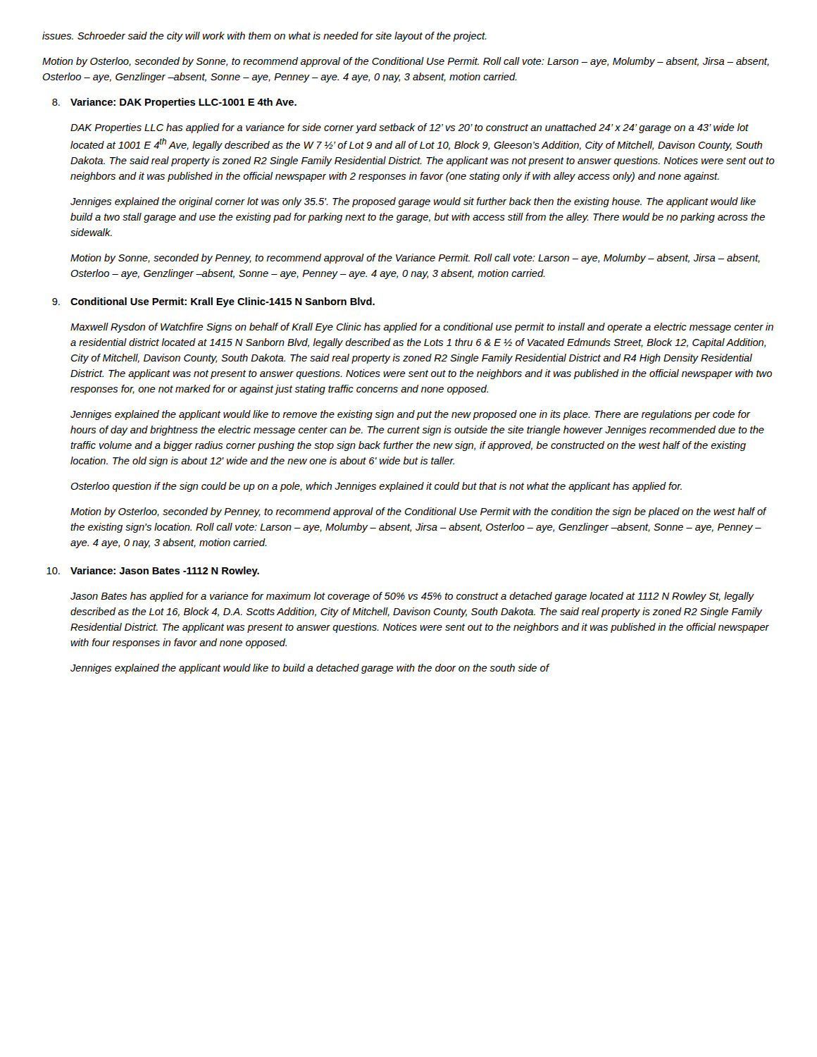issues. Schroeder said the city will work with them on what is needed for site layout of the project.
Motion by Osterloo, seconded by Sonne, to recommend approval of the Conditional Use Permit. Roll call vote: Larson – aye, Molumby – absent, Jirsa – absent, Osterloo – aye, Genzlinger –absent, Sonne – aye, Penney – aye. 4 aye, 0 nay, 3 absent, motion carried.
Variance: DAK Properties LLC-1001 E 4th Ave.
DAK Properties LLC has applied for a variance for side corner yard setback of 12’ vs 20’ to construct an unattached 24’ x 24’ garage on a 43’ wide lot located at 1001 E 4th Ave, legally described as the W 7 ½’ of Lot 9 and all of Lot 10, Block 9, Gleeson’s Addition, City of Mitchell, Davison County, South Dakota. The said real property is zoned R2 Single Family Residential District. The applicant was not present to answer questions. Notices were sent out to neighbors and it was published in the official newspaper with 2 responses in favor (one stating only if with alley access only) and none against.
Jenniges explained the original corner lot was only 35.5'. The proposed garage would sit further back then the existing house. The applicant would like build a two stall garage and use the existing pad for parking next to the garage, but with access still from the alley. There would be no parking across the sidewalk.
Motion by Sonne, seconded by Penney, to recommend approval of the Variance Permit. Roll call vote: Larson – aye, Molumby – absent, Jirsa – absent, Osterloo – aye, Genzlinger –absent, Sonne – aye, Penney – aye. 4 aye, 0 nay, 3 absent, motion carried.
Conditional Use Permit: Krall Eye Clinic-1415 N Sanborn Blvd.
Maxwell Rysdon of Watchfire Signs on behalf of Krall Eye Clinic has applied for a conditional use permit to install and operate a electric message center in a residential district located at 1415 N Sanborn Blvd, legally described as the Lots 1 thru 6 & E ½ of Vacated Edmunds Street, Block 12, Capital Addition, City of Mitchell, Davison County, South Dakota. The said real property is zoned R2 Single Family Residential District and R4 High Density Residential District. The applicant was not present to answer questions. Notices were sent out to the neighbors and it was published in the official newspaper with two responses for, one not marked for or against just stating traffic concerns and none opposed.
Jenniges explained the applicant would like to remove the existing sign and put the new proposed one in its place. There are regulations per code for hours of day and brightness the electric message center can be. The current sign is outside the site triangle however Jenniges recommended due to the traffic volume and a bigger radius corner pushing the stop sign back further the new sign, if approved, be constructed on the west half of the existing location. The old sign is about 12' wide and the new one is about 6' wide but is taller.
Osterloo question if the sign could be up on a pole, which Jenniges explained it could but that is not what the applicant has applied for.
Motion by Osterloo, seconded by Penney, to recommend approval of the Conditional Use Permit with the condition the sign be placed on the west half of the existing sign's location. Roll call vote: Larson – aye, Molumby – absent, Jirsa – absent, Osterloo – aye, Genzlinger –absent, Sonne – aye, Penney – aye. 4 aye, 0 nay, 3 absent, motion carried.
Variance: Jason Bates -1112 N Rowley.
Jason Bates has applied for a variance for maximum lot coverage of 50% vs 45% to construct a detached garage located at 1112 N Rowley St, legally described as the Lot 16, Block 4, D.A. Scotts Addition, City of Mitchell, Davison County, South Dakota. The said real property is zoned R2 Single Family Residential District. The applicant was present to answer questions. Notices were sent out to the neighbors and it was published in the official newspaper with four responses in favor and none opposed.
Jenniges explained the applicant would like to build a detached garage with the door on the south side of